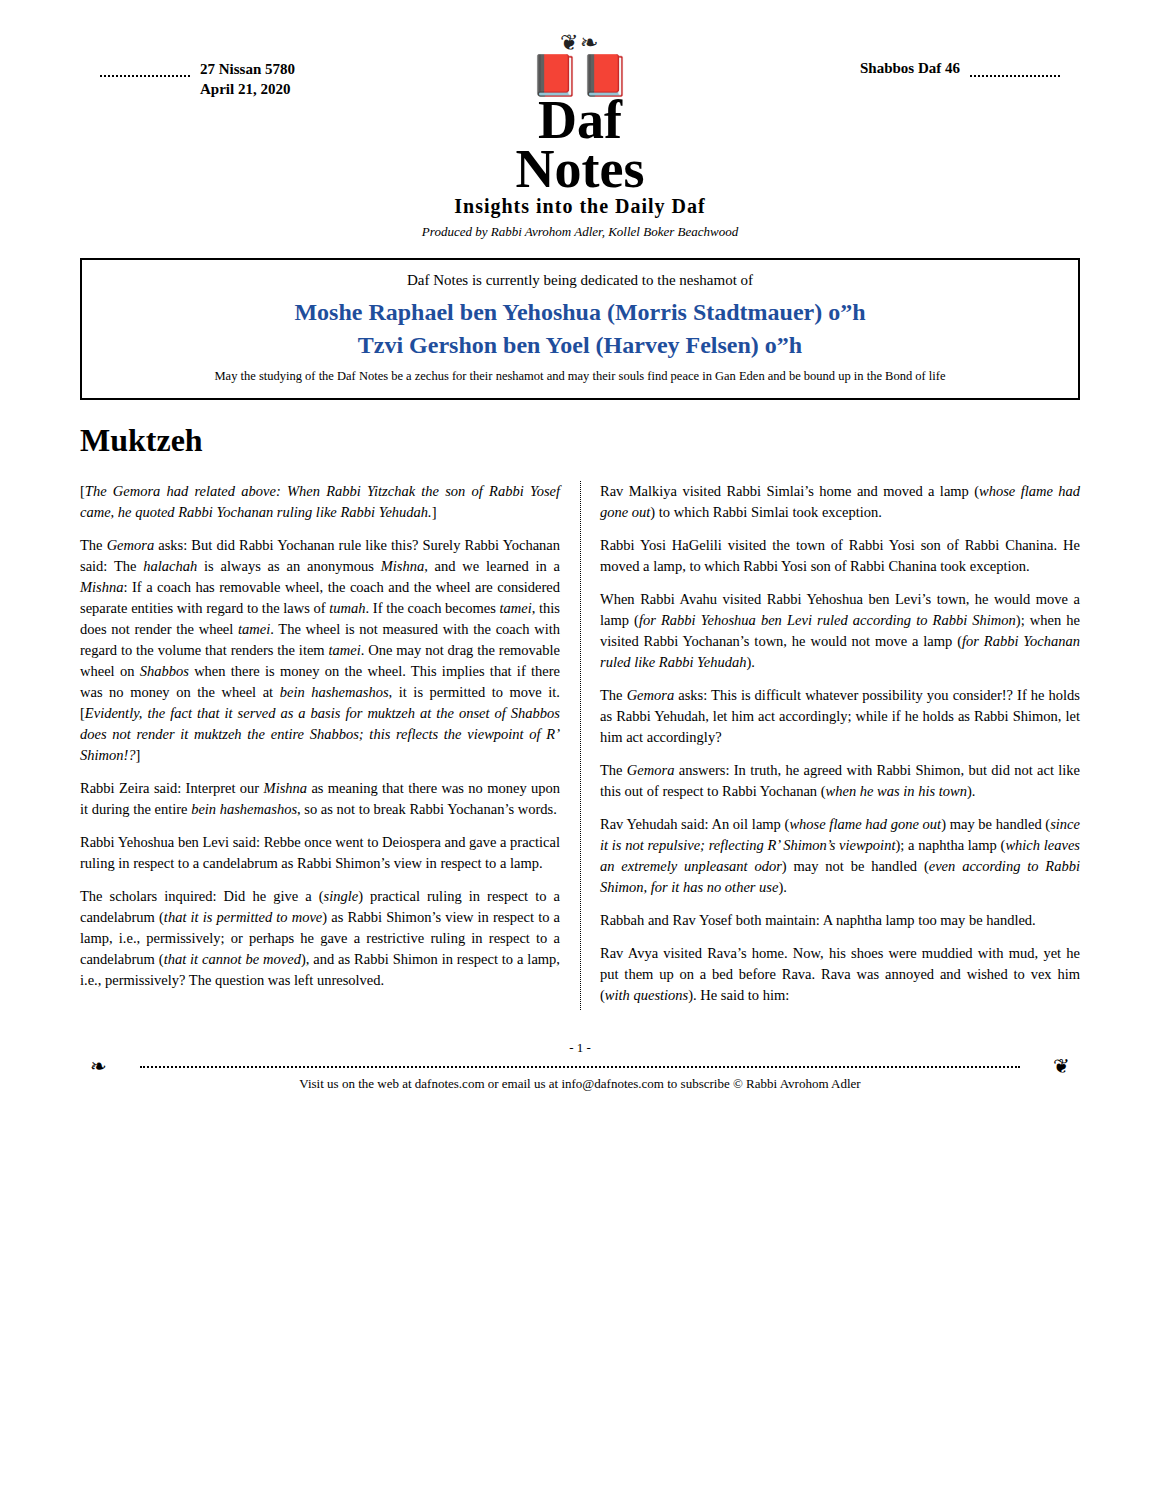27 Nissan 5780
April 21, 2020
Shabbos Daf 46
❦❧
📕📕
Daf
Notes
Insights into the Daily Daf
Produced by Rabbi Avrohom Adler, Kollel Boker Beachwood
Daf Notes is currently being dedicated to the neshamot of
Moshe Raphael ben Yehoshua (Morris Stadtmauer) o”h
Tzvi Gershon ben Yoel (Harvey Felsen) o”h
May the studying of the Daf Notes be a zechus for their neshamot and may their souls find peace in Gan Eden and be bound up in the Bond of life
Muktzeh
[The Gemora had related above: When Rabbi Yitzchak the son of Rabbi Yosef came, he quoted Rabbi Yochanan ruling like Rabbi Yehudah.]
The Gemora asks: But did Rabbi Yochanan rule like this? Surely Rabbi Yochanan said: The halachah is always as an anonymous Mishna, and we learned in a Mishna: If a coach has removable wheel, the coach and the wheel are considered separate entities with regard to the laws of tumah. If the coach becomes tamei, this does not render the wheel tamei. The wheel is not measured with the coach with regard to the volume that renders the item tamei. One may not drag the removable wheel on Shabbos when there is money on the wheel. This implies that if there was no money on the wheel at bein hashemashos, it is permitted to move it. [Evidently, the fact that it served as a basis for muktzeh at the onset of Shabbos does not render it muktzeh the entire Shabbos; this reflects the viewpoint of R’ Shimon!?]
Rabbi Zeira said: Interpret our Mishna as meaning that there was no money upon it during the entire bein hashemashos, so as not to break Rabbi Yochanan’s words.
Rabbi Yehoshua ben Levi said: Rebbe once went to Deiospera and gave a practical ruling in respect to a candelabrum as Rabbi Shimon’s view in respect to a lamp.
The scholars inquired: Did he give a (single) practical ruling in respect to a candelabrum (that it is permitted to move) as Rabbi Shimon’s view in respect to a lamp, i.e., permissively; or perhaps he gave a restrictive ruling in respect to a candelabrum (that it cannot be moved), and as Rabbi Shimon in respect to a lamp, i.e., permissively? The question was left unresolved.
Rav Malkiya visited Rabbi Simlai’s home and moved a lamp (whose flame had gone out) to which Rabbi Simlai took exception.
Rabbi Yosi HaGelili visited the town of Rabbi Yosi son of Rabbi Chanina. He moved a lamp, to which Rabbi Yosi son of Rabbi Chanina took exception.
When Rabbi Avahu visited Rabbi Yehoshua ben Levi’s town, he would move a lamp (for Rabbi Yehoshua ben Levi ruled according to Rabbi Shimon); when he visited Rabbi Yochanan’s town, he would not move a lamp (for Rabbi Yochanan ruled like Rabbi Yehudah).
The Gemora asks: This is difficult whatever possibility you consider!? If he holds as Rabbi Yehudah, let him act accordingly; while if he holds as Rabbi Shimon, let him act accordingly?
The Gemora answers: In truth, he agreed with Rabbi Shimon, but did not act like this out of respect to Rabbi Yochanan (when he was in his town).
Rav Yehudah said: An oil lamp (whose flame had gone out) may be handled (since it is not repulsive; reflecting R’ Shimon’s viewpoint); a naphtha lamp (which leaves an extremely unpleasant odor) may not be handled (even according to Rabbi Shimon, for it has no other use).
Rabbah and Rav Yosef both maintain: A naphtha lamp too may be handled.
Rav Avya visited Rava’s home. Now, his shoes were muddied with mud, yet he put them up on a bed before Rava. Rava was annoyed and wished to vex him (with questions). He said to him:
- 1 -
❧
❦
Visit us on the web at dafnotes.com or email us at info@dafnotes.com to subscribe © Rabbi Avrohom Adler